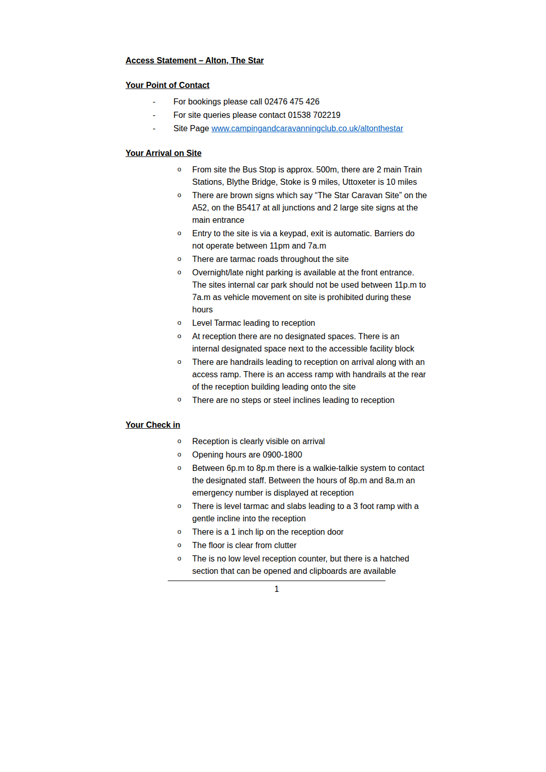Access Statement – Alton, The Star
Your Point of Contact
For bookings please call 02476 475 426
For site queries please contact 01538 702219
Site Page www.campingandcaravanningclub.co.uk/altonthestar
Your Arrival on Site
From site the Bus Stop is approx. 500m, there are 2 main Train Stations, Blythe Bridge, Stoke is 9 miles, Uttoxeter is 10 miles
There are brown signs which say “The Star Caravan Site” on the A52, on the B5417 at all junctions and 2 large site signs at the main entrance
Entry to the site is via a keypad, exit is automatic. Barriers do not operate between 11pm and 7a.m
There are tarmac roads throughout the site
Overnight/late night parking is available at the front entrance. The sites internal car park should not be used between 11p.m to 7a.m as vehicle movement on site is prohibited during these hours
Level Tarmac leading to reception
At reception there are no designated spaces. There is an internal designated space next to the accessible facility block
There are handrails leading to reception on arrival along with an access ramp. There is an access ramp with handrails at the rear of the reception building leading onto the site
There are no steps or steel inclines leading to reception
Your Check in
Reception is clearly visible on arrival
Opening hours are 0900-1800
Between 6p.m to 8p.m there is a walkie-talkie system to contact the designated staff. Between the hours of 8p.m and 8a.m an emergency number is displayed at reception
There is level tarmac and slabs leading to a 3 foot ramp with a gentle incline into the reception
There is a 1 inch lip on the reception door
The floor is clear from clutter
The is no low level reception counter, but there is a hatched section that can be opened and clipboards are available
1